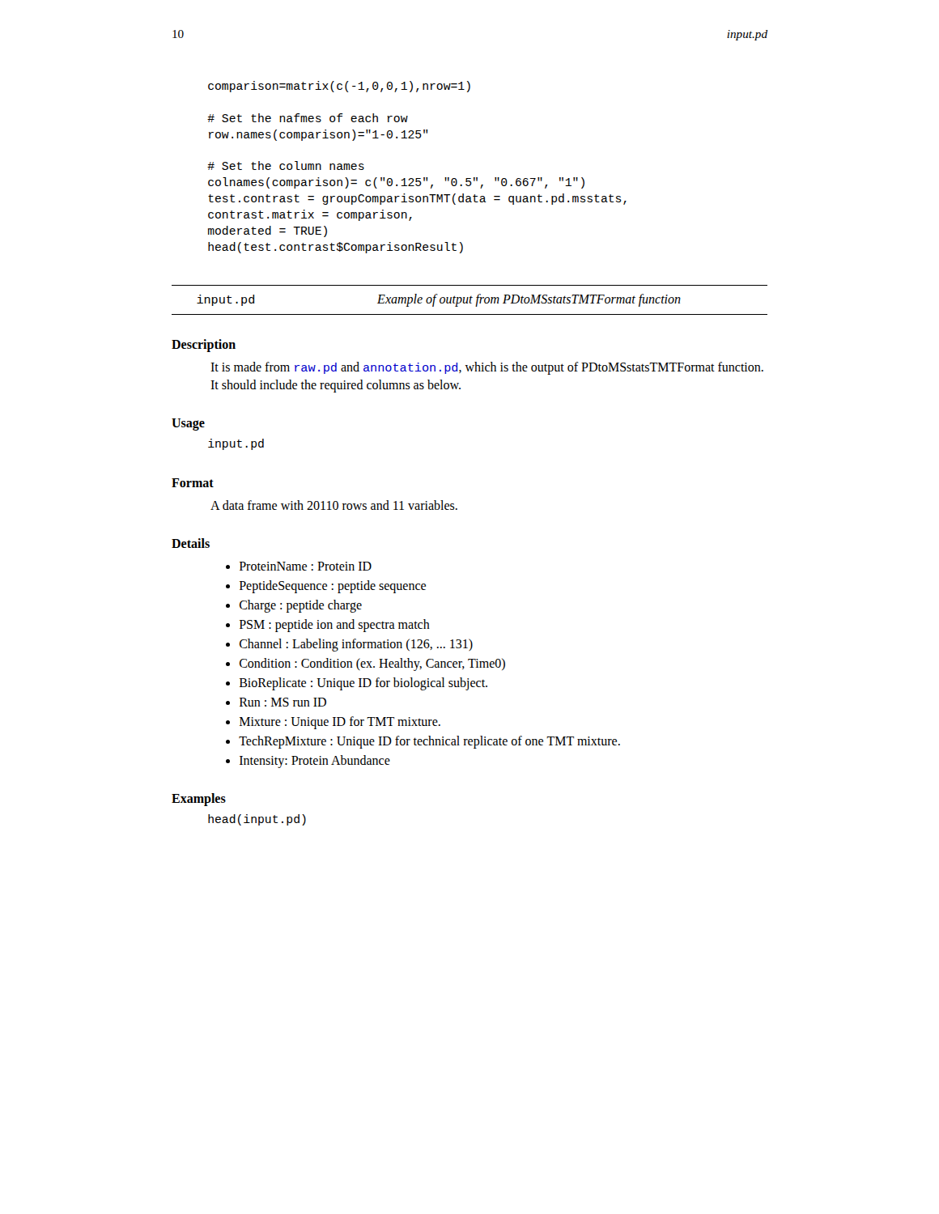10 input.pd
comparison=matrix(c(-1,0,0,1),nrow=1)

# Set the nafmes of each row
row.names(comparison)="1-0.125"

# Set the column names
colnames(comparison)= c("0.125", "0.5", "0.667", "1")
test.contrast = groupComparisonTMT(data = quant.pd.msstats,
contrast.matrix = comparison,
moderated = TRUE)
head(test.contrast$ComparisonResult)
input.pd Example of output from PDtoMSstatsTMTFormat function
Description
It is made from raw.pd and annotation.pd, which is the output of PDtoMSstatsTMTFormat function. It should include the required columns as below.
Usage
input.pd
Format
A data frame with 20110 rows and 11 variables.
Details
ProteinName : Protein ID
PeptideSequence : peptide sequence
Charge : peptide charge
PSM : peptide ion and spectra match
Channel : Labeling information (126, ... 131)
Condition : Condition (ex. Healthy, Cancer, Time0)
BioReplicate : Unique ID for biological subject.
Run : MS run ID
Mixture : Unique ID for TMT mixture.
TechRepMixture : Unique ID for technical replicate of one TMT mixture.
Intensity: Protein Abundance
Examples
head(input.pd)